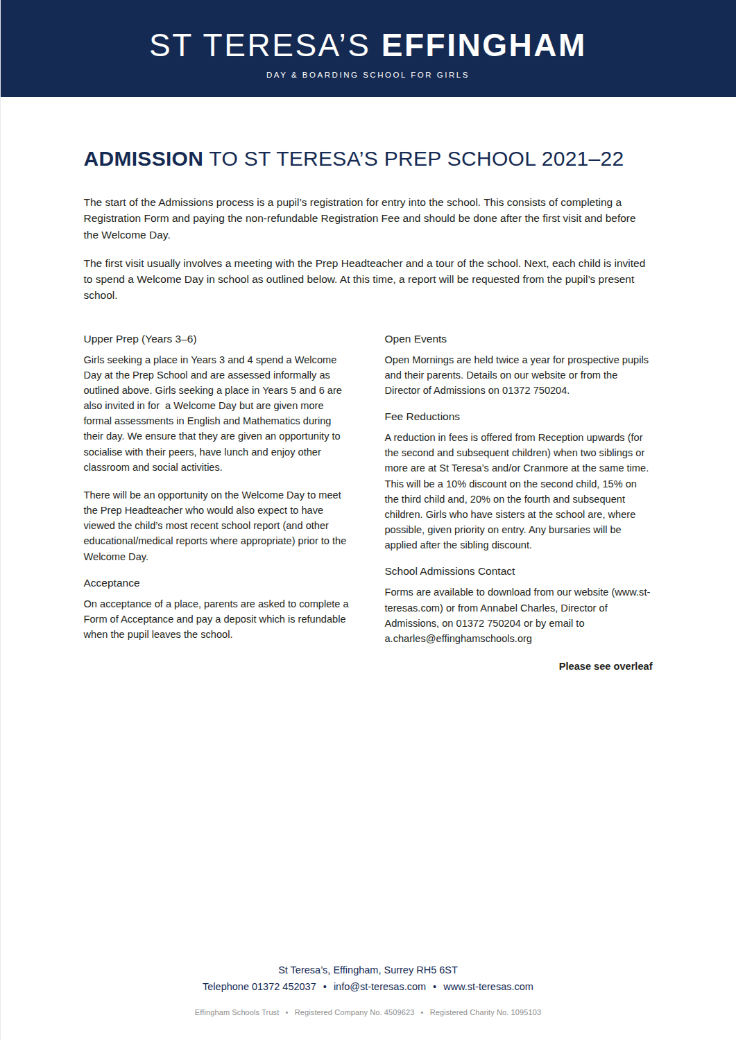ST TERESA’S EFFINGHAM
DAY & BOARDING SCHOOL FOR GIRLS
ADMISSION TO ST TERESA’S PREP SCHOOL 2021–22
The start of the Admissions process is a pupil’s registration for entry into the school. This consists of completing a Registration Form and paying the non-refundable Registration Fee and should be done after the first visit and before the Welcome Day.
The first visit usually involves a meeting with the Prep Headteacher and a tour of the school. Next, each child is invited to spend a Welcome Day in school as outlined below. At this time, a report will be requested from the pupil’s present school.
Upper Prep (Years 3–6)
Girls seeking a place in Years 3 and 4 spend a Welcome Day at the Prep School and are assessed informally as outlined above. Girls seeking a place in Years 5 and 6 are also invited in for a Welcome Day but are given more formal assessments in English and Mathematics during their day. We ensure that they are given an opportunity to socialise with their peers, have lunch and enjoy other classroom and social activities.
There will be an opportunity on the Welcome Day to meet the Prep Headteacher who would also expect to have viewed the child’s most recent school report (and other educational/medical reports where appropriate) prior to the Welcome Day.
Acceptance
On acceptance of a place, parents are asked to complete a Form of Acceptance and pay a deposit which is refundable when the pupil leaves the school.
Open Events
Open Mornings are held twice a year for prospective pupils and their parents. Details on our website or from the Director of Admissions on 01372 750204.
Fee Reductions
A reduction in fees is offered from Reception upwards (for the second and subsequent children) when two siblings or more are at St Teresa’s and/or Cranmore at the same time. This will be a 10% discount on the second child, 15% on the third child and, 20% on the fourth and subsequent children. Girls who have sisters at the school are, where possible, given priority on entry. Any bursaries will be applied after the sibling discount.
School Admissions Contact
Forms are available to download from our website (www.st-teresas.com) or from Annabel Charles, Director of Admissions, on 01372 750204 or by email to a.charles@effinghamschools.org
Please see overleaf
St Teresa’s, Effingham, Surrey RH5 6ST
Telephone 01372 452037 • info@st-teresas.com • www.st-teresas.com
Effingham Schools Trust • Registered Company No. 4509623 • Registered Charity No. 1095103